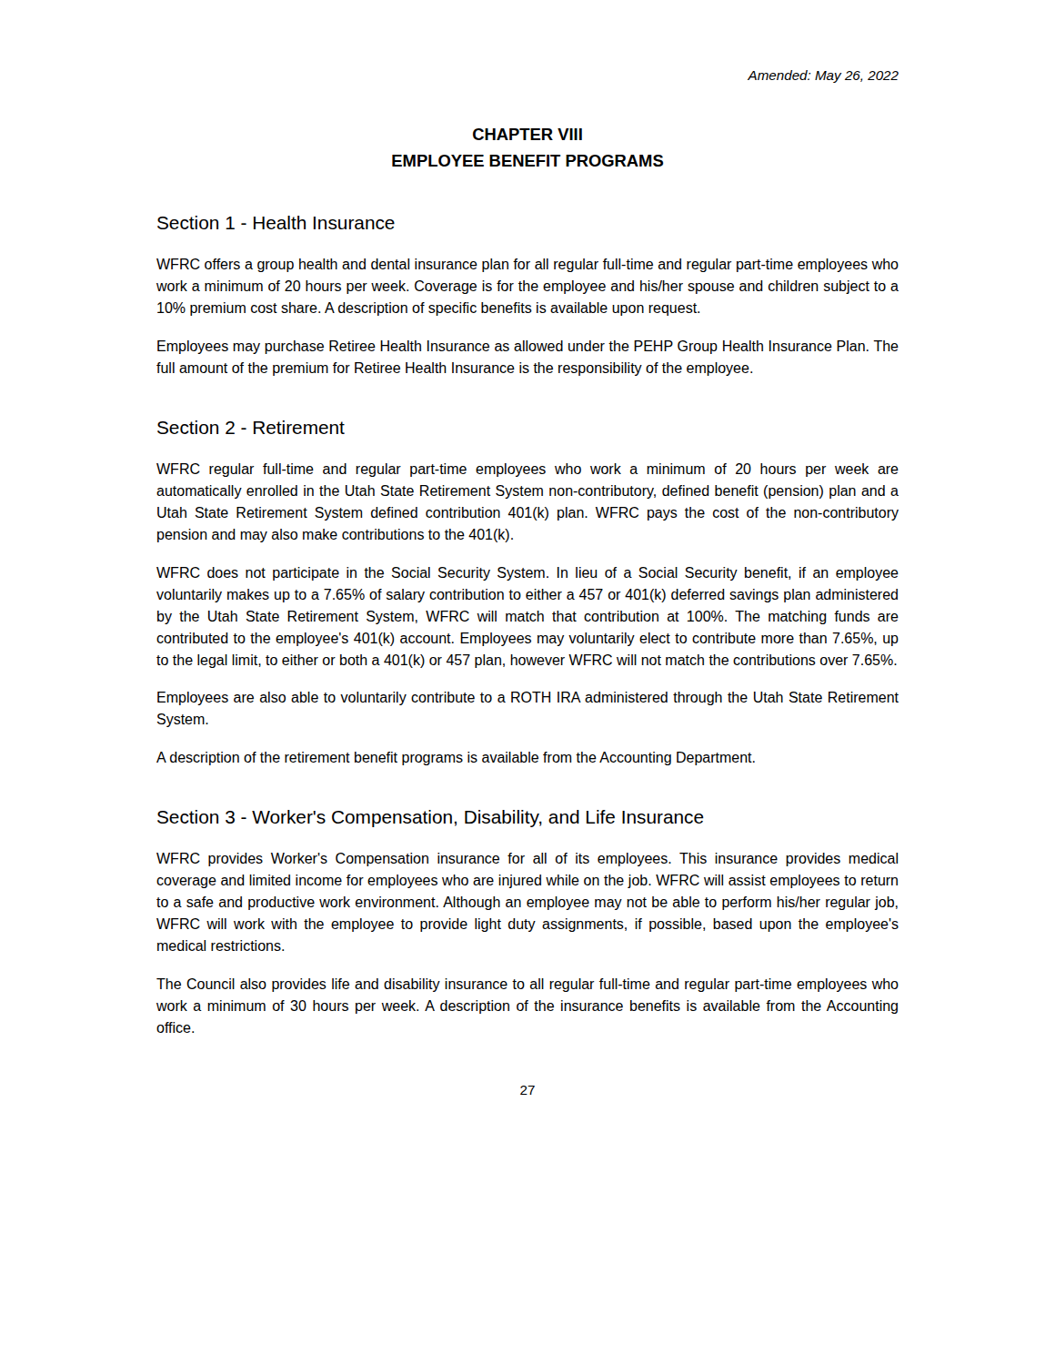Amended: May 26, 2022
CHAPTER VIIIEMPLOYEE BENEFIT PROGRAMS
Section 1 - Health Insurance
WFRC offers a group health and dental insurance plan for all regular full-time and regular part-time employees who work a minimum of 20 hours per week. Coverage is for the employee and his/her spouse and children subject to a 10% premium cost share. A description of specific benefits is available upon request.
Employees may purchase Retiree Health Insurance as allowed under the PEHP Group Health Insurance Plan. The full amount of the premium for Retiree Health Insurance is the responsibility of the employee.
Section 2 - Retirement
WFRC regular full-time and regular part-time employees who work a minimum of 20 hours per week are automatically enrolled in the Utah State Retirement System non-contributory, defined benefit (pension) plan and a Utah State Retirement System defined contribution 401(k) plan. WFRC pays the cost of the non-contributory pension and may also make contributions to the 401(k).
WFRC does not participate in the Social Security System. In lieu of a Social Security benefit, if an employee voluntarily makes up to a 7.65% of salary contribution to either a 457 or 401(k) deferred savings plan administered by the Utah State Retirement System, WFRC will match that contribution at 100%. The matching funds are contributed to the employee's 401(k) account. Employees may voluntarily elect to contribute more than 7.65%, up to the legal limit, to either or both a 401(k) or 457 plan, however WFRC will not match the contributions over 7.65%.
Employees are also able to voluntarily contribute to a ROTH IRA administered through the Utah State Retirement System.
A description of the retirement benefit programs is available from the Accounting Department.
Section 3 - Worker's Compensation, Disability, and Life Insurance
WFRC provides Worker's Compensation insurance for all of its employees. This insurance provides medical coverage and limited income for employees who are injured while on the job. WFRC will assist employees to return to a safe and productive work environment. Although an employee may not be able to perform his/her regular job, WFRC will work with the employee to provide light duty assignments, if possible, based upon the employee's medical restrictions.
The Council also provides life and disability insurance to all regular full-time and regular part-time employees who work a minimum of 30 hours per week. A description of the insurance benefits is available from the Accounting office.
27